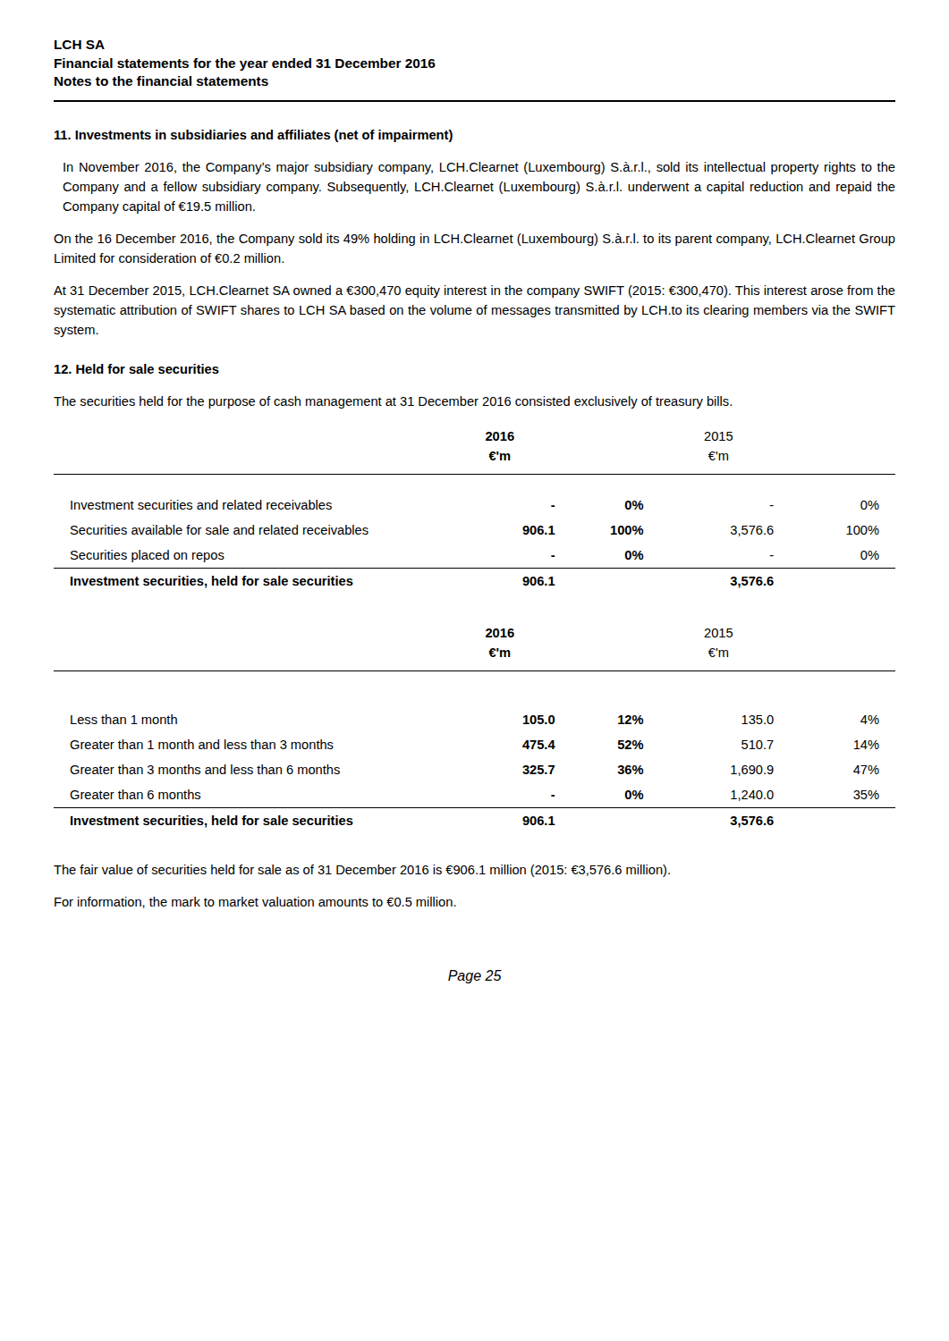LCH SA
Financial statements for the year ended 31 December 2016
Notes to the financial statements
11. Investments in subsidiaries and affiliates (net of impairment)
In November 2016, the Company’s major subsidiary company, LCH.Clearnet (Luxembourg) S.à.r.l., sold its intellectual property rights to the Company and a fellow subsidiary company. Subsequently, LCH.Clearnet (Luxembourg) S.à.r.l. underwent a capital reduction and repaid the Company capital of €19.5 million.
On the 16 December 2016, the Company sold its 49% holding in LCH.Clearnet (Luxembourg) S.à.r.l. to its parent company, LCH.Clearnet Group Limited for consideration of €0.2 million.
At 31 December 2015, LCH.Clearnet SA owned a €300,470 equity interest in the company SWIFT (2015: €300,470). This interest arose from the systematic attribution of SWIFT shares to LCH SA based on the volume of messages transmitted by LCH.to its clearing members via the SWIFT system.
12. Held for sale securities
The securities held for the purpose of cash management at 31 December 2016 consisted exclusively of treasury bills.
| | 2016 €'m | | 2015 €'m | |
| --- | --- | --- | --- | --- |
| Investment securities and related receivables | - | 0% | - | 0% |
| Securities available for sale and related receivables | 906.1 | 100% | 3,576.6 | 100% |
| Securities placed on repos | - | 0% | - | 0% |
| Investment securities, held for sale securities | 906.1 | | 3,576.6 | |
| | 2016 €'m | | 2015 €'m | |
| --- | --- | --- | --- | --- |
| Less than 1 month | 105.0 | 12% | 135.0 | 4% |
| Greater than 1 month and less than 3 months | 475.4 | 52% | 510.7 | 14% |
| Greater than 3 months and less than 6 months | 325.7 | 36% | 1,690.9 | 47% |
| Greater than 6 months | - | 0% | 1,240.0 | 35% |
| Investment securities, held for sale securities | 906.1 | | 3,576.6 | |
The fair value of securities held for sale as of 31 December 2016 is €906.1 million (2015: €3,576.6 million).
For information, the mark to market valuation amounts to €0.5 million.
Page 25